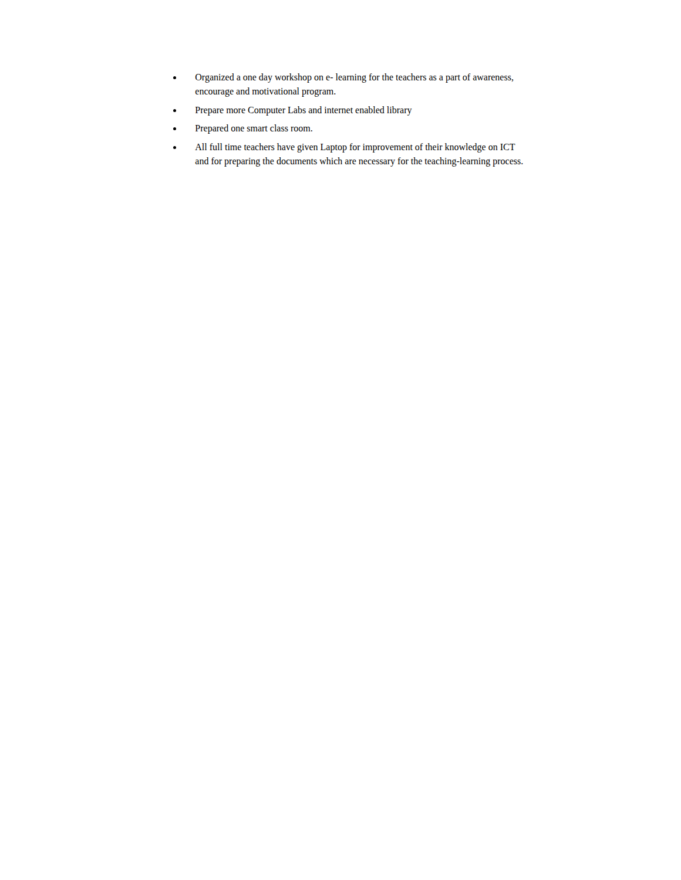Organized a one day workshop on e- learning for the teachers as a part of awareness, encourage and motivational program.
Prepare more Computer Labs and internet enabled library
Prepared one smart class room.
All full time teachers have given Laptop for improvement of their knowledge on ICT and for preparing the documents which are necessary for the teaching-learning process.